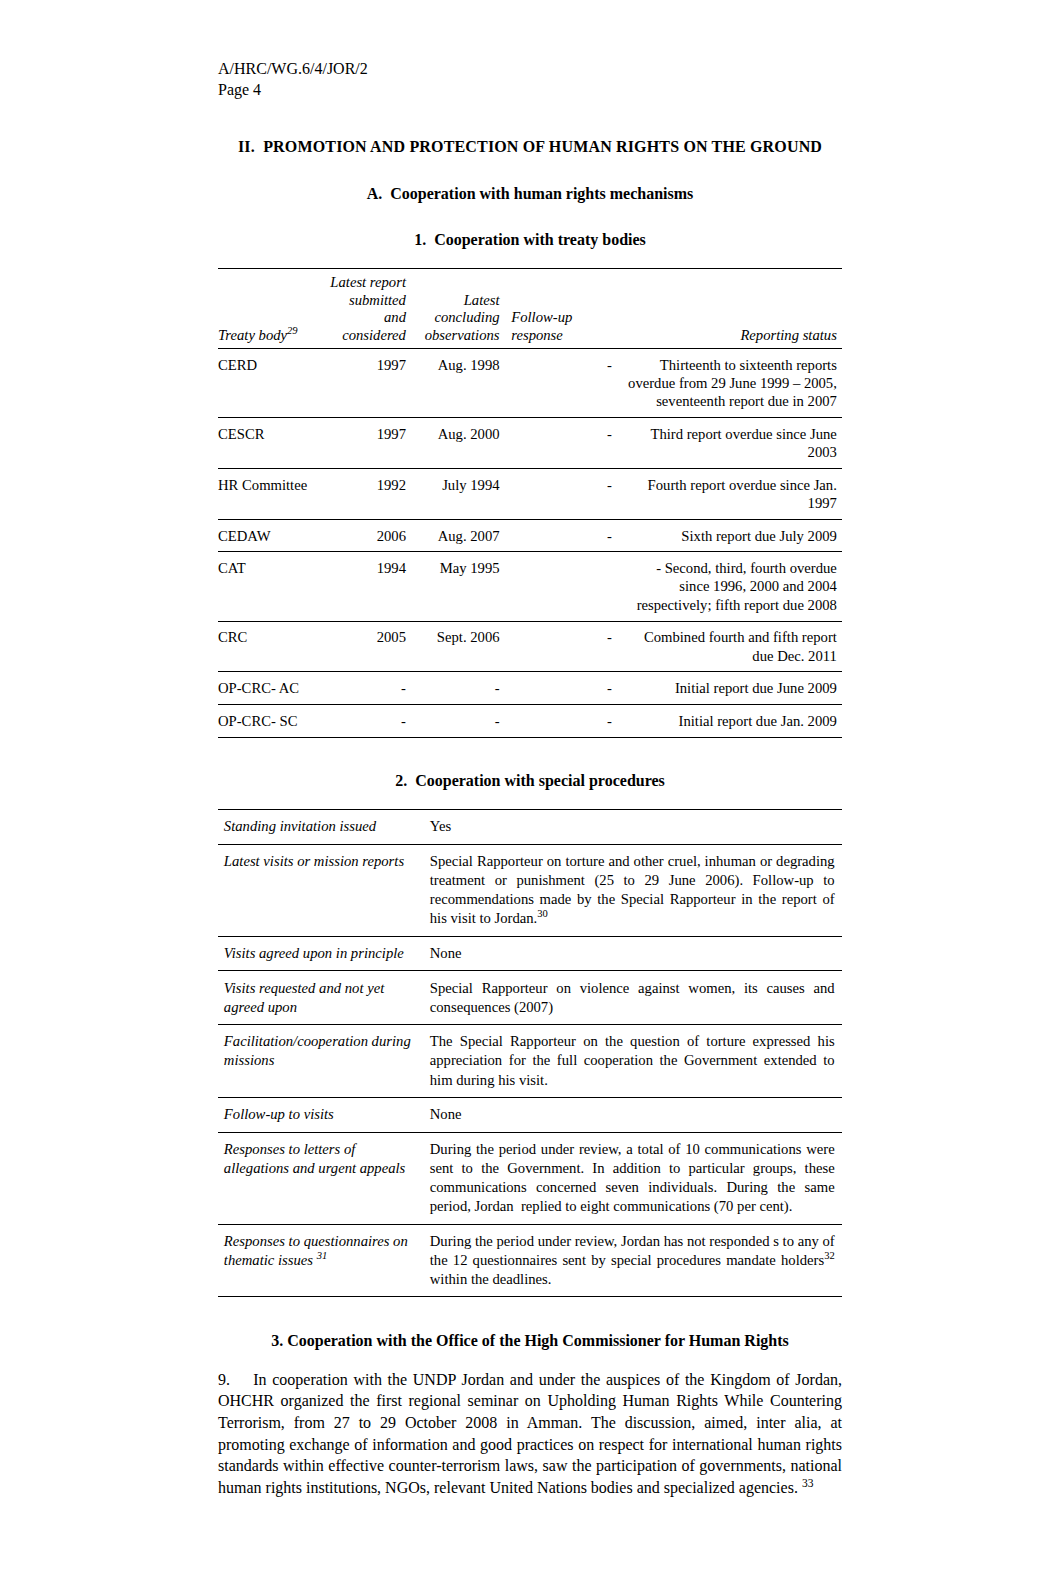A/HRC/WG.6/4/JOR/2
Page 4
II. PROMOTION AND PROTECTION OF HUMAN RIGHTS ON THE GROUND
A. Cooperation with human rights mechanisms
1. Cooperation with treaty bodies
| Treaty body 29 | Latest report submitted and considered | Latest concluding observations | Follow-up response | Reporting status |
| --- | --- | --- | --- | --- |
| CERD | 1997 | Aug. 1998 | - | Thirteenth to sixteenth reports overdue from 29 June 1999 – 2005, seventeenth report due in 2007 |
| CESCR | 1997 | Aug. 2000 | - | Third report overdue since June 2003 |
| HR Committee | 1992 | July 1994 | - | Fourth report overdue since Jan. 1997 |
| CEDAW | 2006 | Aug. 2007 | - | Sixth report due July 2009 |
| CAT | 1994 | May 1995 | | - Second, third, fourth overdue since 1996, 2000 and 2004 respectively; fifth report due 2008 |
| CRC | 2005 | Sept. 2006 | - | Combined fourth and fifth report due Dec. 2011 |
| OP-CRC- AC | - | - | - | Initial report due June 2009 |
| OP-CRC- SC | - | - | - | Initial report due Jan. 2009 |
2. Cooperation with special procedures
| Standing invitation issued | Yes |
| Latest visits or mission reports | Special Rapporteur on torture and other cruel, inhuman or degrading treatment or punishment (25 to 29 June 2006). Follow-up to recommendations made by the Special Rapporteur in the report of his visit to Jordan. 30 |
| Visits agreed upon in principle | None |
| Visits requested and not yet agreed upon | Special Rapporteur on violence against women, its causes and consequences (2007) |
| Facilitation/cooperation during missions | The Special Rapporteur on the question of torture expressed his appreciation for the full cooperation the Government extended to him during his visit. |
| Follow-up to visits | None |
| Responses to letters of allegations and urgent appeals | During the period under review, a total of 10 communications were sent to the Government. In addition to particular groups, these communications concerned seven individuals. During the same period, Jordan replied to eight communications (70 per cent). |
| Responses to questionnaires on thematic issues 31 | During the period under review, Jordan has not responded s to any of the 12 questionnaires sent by special procedures mandate holders 32 within the deadlines. |
3. Cooperation with the Office of the High Commissioner for Human Rights
9. In cooperation with the UNDP Jordan and under the auspices of the Kingdom of Jordan, OHCHR organized the first regional seminar on Upholding Human Rights While Countering Terrorism, from 27 to 29 October 2008 in Amman. The discussion, aimed, inter alia, at promoting exchange of information and good practices on respect for international human rights standards within effective counter-terrorism laws, saw the participation of governments, national human rights institutions, NGOs, relevant United Nations bodies and specialized agencies. 33